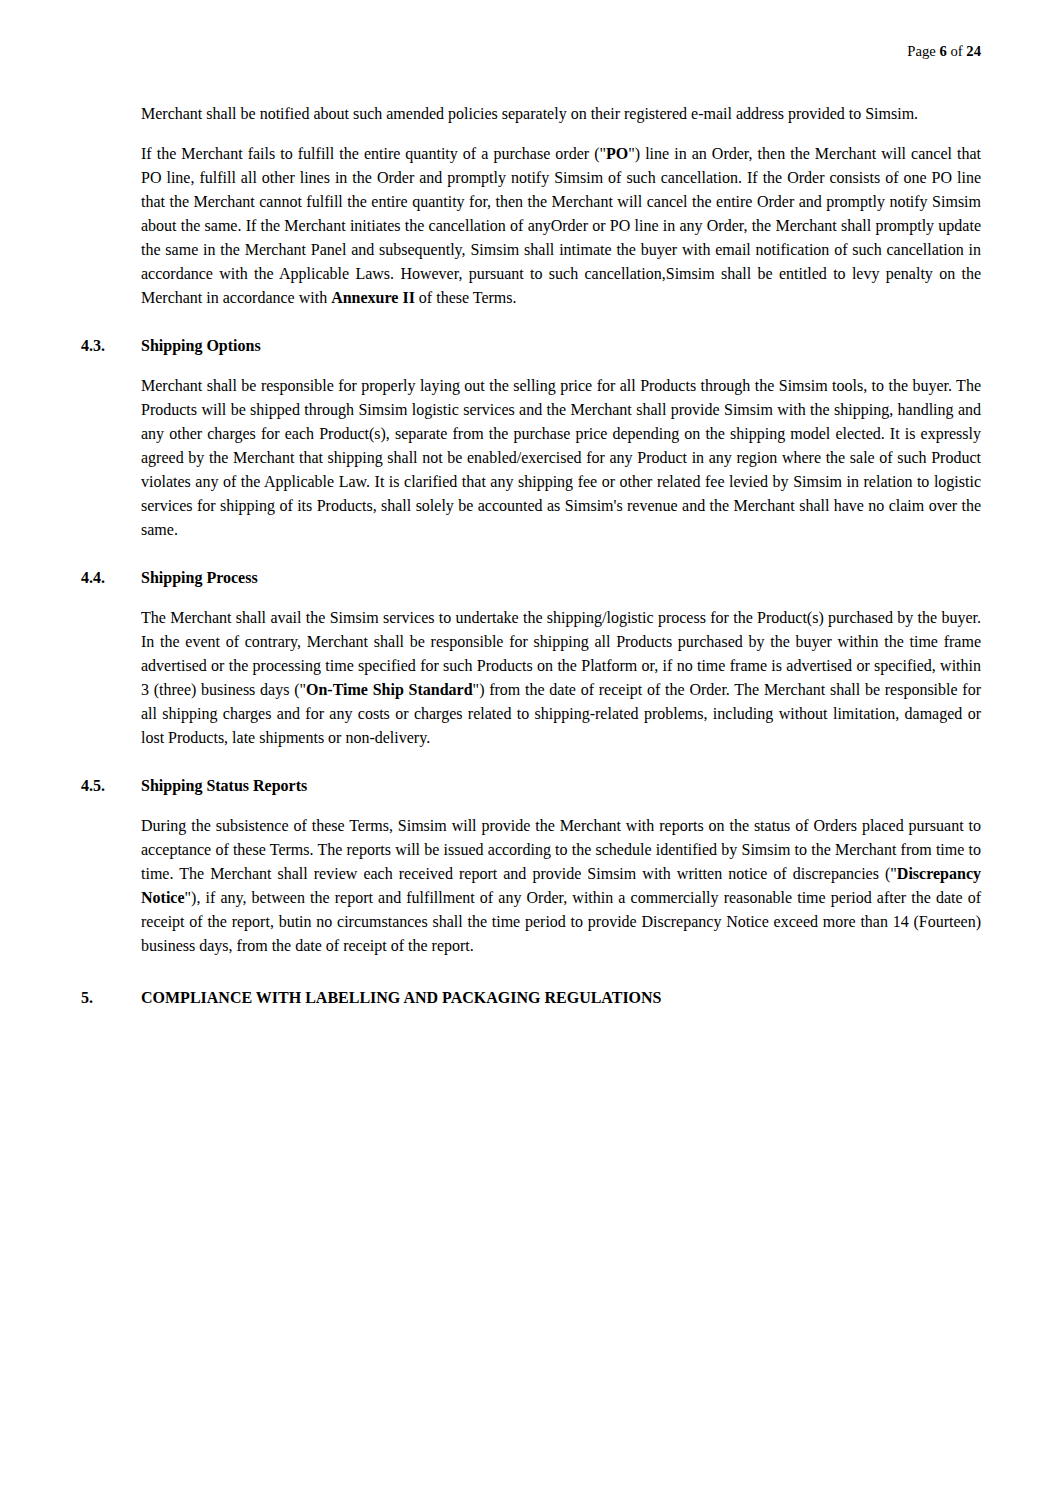Page 6 of 24
Merchant shall be notified about such amended policies separately on their registered e-mail address provided to Simsim.
If the Merchant fails to fulfill the entire quantity of a purchase order ("PO") line in an Order, then the Merchant will cancel that PO line, fulfill all other lines in the Order and promptly notify Simsim of such cancellation. If the Order consists of one PO line that the Merchant cannot fulfill the entire quantity for, then the Merchant will cancel the entire Order and promptly notify Simsim about the same. If the Merchant initiates the cancellation of anyOrder or PO line in any Order, the Merchant shall promptly update the same in the Merchant Panel and subsequently, Simsim shall intimate the buyer with email notification of such cancellation in accordance with the Applicable Laws. However, pursuant to such cancellation,Simsim shall be entitled to levy penalty on the Merchant in accordance with Annexure II of these Terms.
4.3.
Shipping Options
Merchant shall be responsible for properly laying out the selling price for all Products through the Simsim tools, to the buyer. The Products will be shipped through Simsim logistic services and the Merchant shall provide Simsim with the shipping, handling and any other charges for each Product(s), separate from the purchase price depending on the shipping model elected. It is expressly agreed by the Merchant that shipping shall not be enabled/exercised for any Product in any region where the sale of such Product violates any of the Applicable Law. It is clarified that any shipping fee or other related fee levied by Simsim in relation to logistic services for shipping of its Products, shall solely be accounted as Simsim's revenue and the Merchant shall have no claim over the same.
4.4.
Shipping Process
The Merchant shall avail the Simsim services to undertake the shipping/logistic process for the Product(s) purchased by the buyer. In the event of contrary, Merchant shall be responsible for shipping all Products purchased by the buyer within the time frame advertised or the processing time specified for such Products on the Platform or, if no time frame is advertised or specified, within 3 (three) business days ("On-Time Ship Standard") from the date of receipt of the Order. The Merchant shall be responsible for all shipping charges and for any costs or charges related to shipping-related problems, including without limitation, damaged or lost Products, late shipments or non-delivery.
4.5.
Shipping Status Reports
During the subsistence of these Terms, Simsim will provide the Merchant with reports on the status of Orders placed pursuant to acceptance of these Terms. The reports will be issued according to the schedule identified by Simsim to the Merchant from time to time. The Merchant shall review each received report and provide Simsim with written notice of discrepancies ("Discrepancy Notice"), if any, between the report and fulfillment of any Order, within a commercially reasonable time period after the date of receipt of the report, butin no circumstances shall the time period to provide Discrepancy Notice exceed more than 14 (Fourteen) business days, from the date of receipt of the report.
5.
COMPLIANCE WITH LABELLING AND PACKAGING REGULATIONS